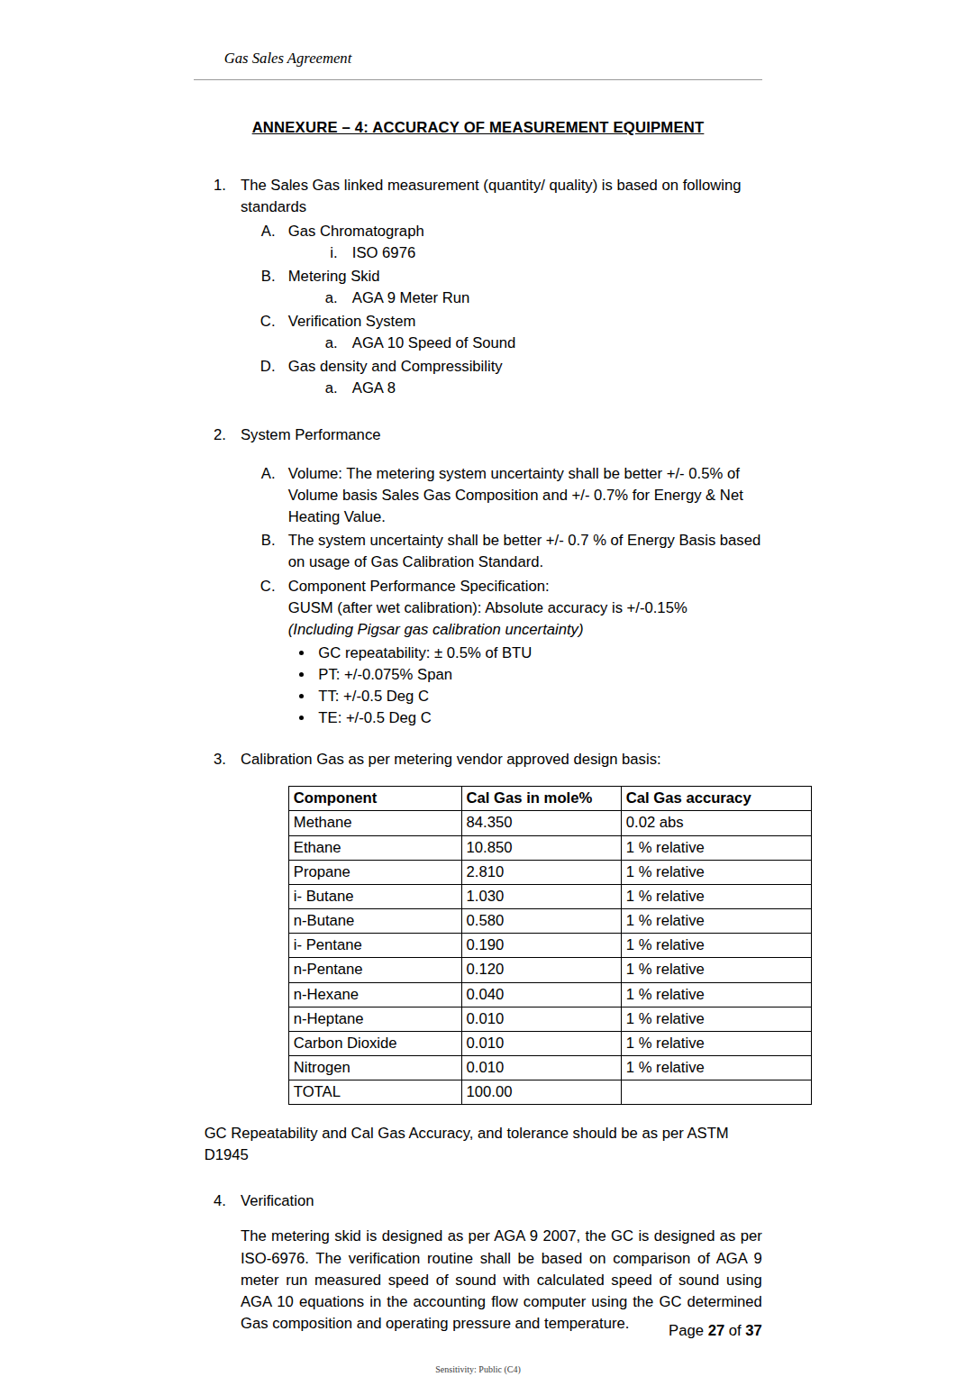Gas Sales Agreement
ANNEXURE – 4: ACCURACY OF MEASUREMENT EQUIPMENT
The Sales Gas linked measurement (quantity/ quality) is based on following standards
Gas Chromatograph
ISO 6976
Metering Skid
AGA 9 Meter Run
Verification System
AGA 10 Speed of Sound
Gas density and Compressibility
AGA 8
System Performance
Volume: The metering system uncertainty shall be better +/- 0.5% of Volume basis Sales Gas Composition and +/- 0.7% for Energy & Net Heating Value.
The system uncertainty shall be better +/- 0.7 % of Energy Basis based on usage of Gas Calibration Standard.
Component Performance Specification:
GUSM (after wet calibration): Absolute accuracy is +/-0.15%
(Including Pigsar gas calibration uncertainty)
GC repeatability: ± 0.5% of BTU
PT: +/-0.075% Span
TT: +/-0.5 Deg C
TE: +/-0.5 Deg C
Calibration Gas as per metering vendor approved design basis:
| Component | Cal Gas in mole% | Cal Gas accuracy |
| --- | --- | --- |
| Methane | 84.350 | 0.02 abs |
| Ethane | 10.850 | 1 % relative |
| Propane | 2.810 | 1 % relative |
| i- Butane | 1.030 | 1 % relative |
| n-Butane | 0.580 | 1 % relative |
| i- Pentane | 0.190 | 1 % relative |
| n-Pentane | 0.120 | 1 % relative |
| n-Hexane | 0.040 | 1 % relative |
| n-Heptane | 0.010 | 1 % relative |
| Carbon Dioxide | 0.010 | 1 % relative |
| Nitrogen | 0.010 | 1 % relative |
| TOTAL | 100.00 | |
GC Repeatability and Cal Gas Accuracy, and tolerance should be as per ASTM D1945
Verification
The metering skid is designed as per AGA 9 2007, the GC is designed as per ISO-6976. The verification routine shall be based on comparison of AGA 9 meter run measured speed of sound with calculated speed of sound using AGA 10 equations in the accounting flow computer using the GC determined Gas composition and operating pressure and temperature.
Page 27 of 37
Sensitivity: Public (C4)